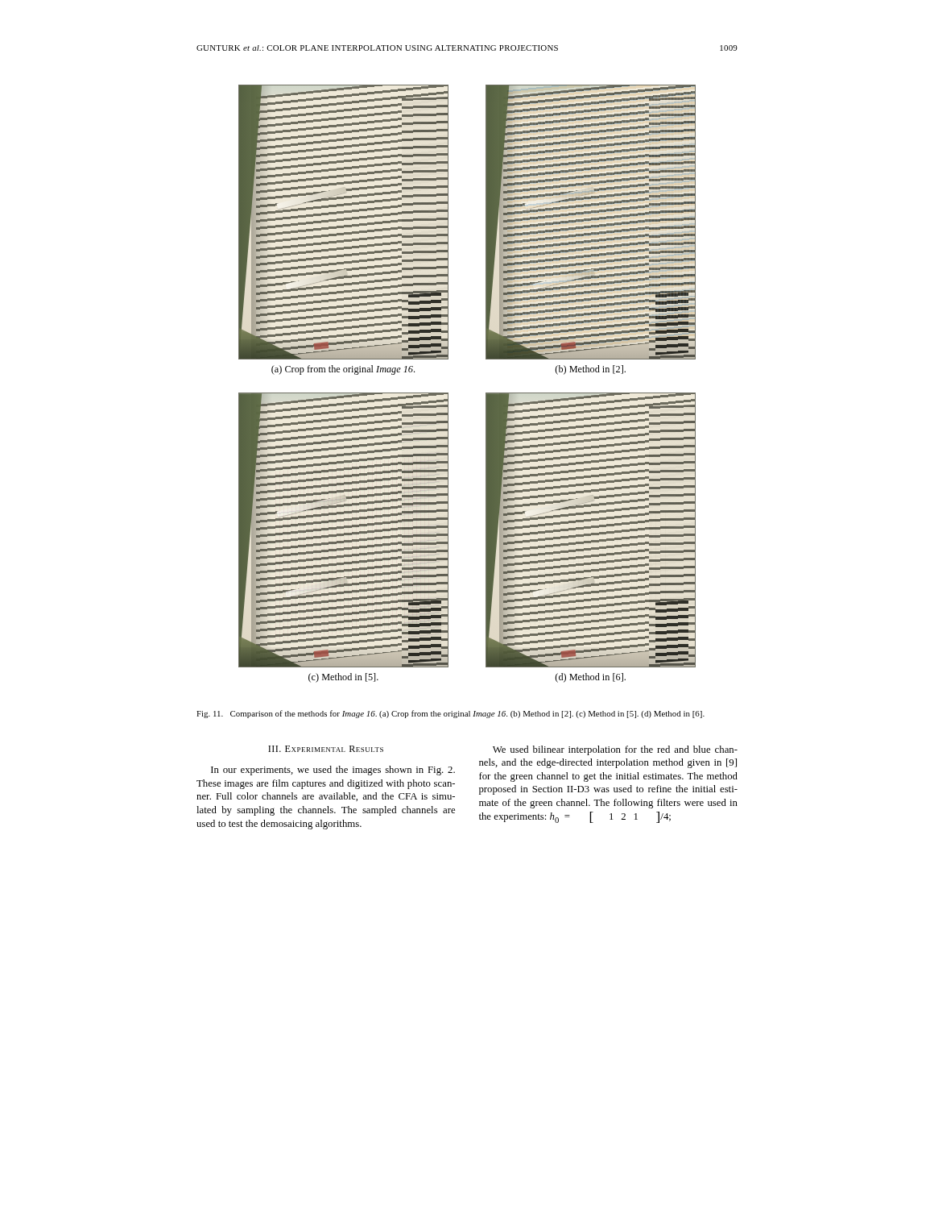GUNTURK et al.: COLOR PLANE INTERPOLATION USING ALTERNATING PROJECTIONS
1009
(a) Crop from the original Image 16.
(b) Method in [2].
(c) Method in [5].
(d) Method in [6].
Fig. 11. Comparison of the methods for Image 16. (a) Crop from the original Image 16. (b) Method in [2]. (c) Method in [5]. (d) Method in [6].
III. Experimental Results
In our experiments, we used the images shown in Fig. 2. These images are film captures and digitized with photo scanner. Full color channels are available, and the CFA is simulated by sampling the channels. The sampled channels are used to test the demosaicing algorithms.
We used bilinear interpolation for the red and blue channels, and the edge-directed interpolation method given in [9] for the green channel to get the initial estimates. The method proposed in Section II-D3 was used to refine the initial estimate of the green channel. The following filters were used in the experiments: h0 = [1 2 1]/4;